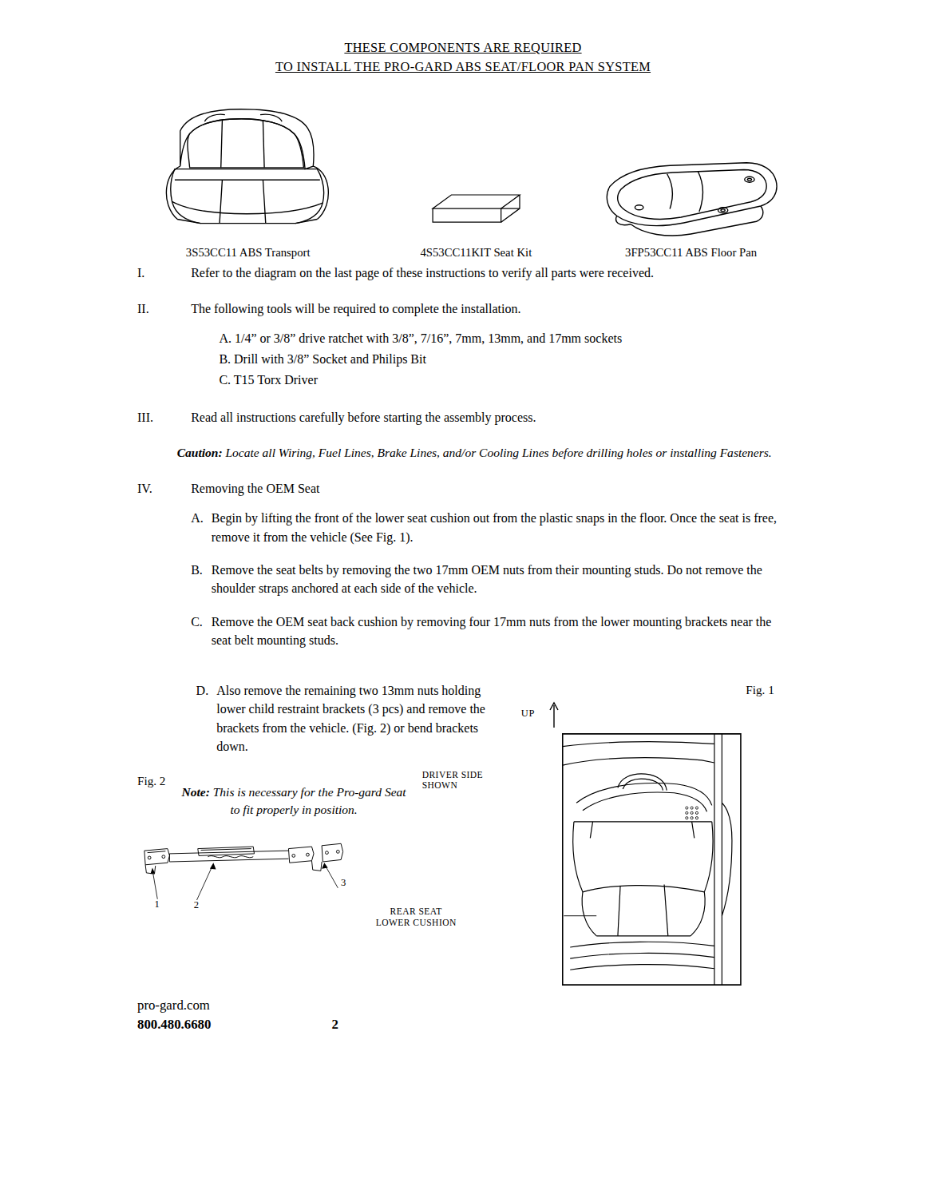THESE COMPONENTS ARE REQUIRED TO INSTALL THE PRO-GARD ABS SEAT/FLOOR PAN SYSTEM
3S53CC11 ABS Transport
4S53CC11KIT Seat Kit
3FP53CC11 ABS Floor Pan
I. Refer to the diagram on the last page of these instructions to verify all parts were received.
II. The following tools will be required to complete the installation.
A. 1/4” or 3/8” drive ratchet with 3/8”, 7/16”, 7mm, 13mm, and 17mm sockets
B. Drill with 3/8” Socket and Philips Bit
C. T15 Torx Driver
III. Read all instructions carefully before starting the assembly process.
Caution: Locate all Wiring, Fuel Lines, Brake Lines, and/or Cooling Lines before drilling holes or installing Fasteners.
IV. Removing the OEM Seat
A. Begin by lifting the front of the lower seat cushion out from the plastic snaps in the floor. Once the seat is free, remove it from the vehicle (See Fig. 1).
B. Remove the seat belts by removing the two 17mm OEM nuts from their mounting studs. Do not remove the shoulder straps anchored at each side of the vehicle.
C. Remove the OEM seat back cushion by removing four 17mm nuts from the lower mounting brackets near the seat belt mounting studs.
Fig. 1
UP
D. Also remove the remaining two 13mm nuts holding lower child restraint brackets (3 pcs) and remove the brackets from the vehicle. (Fig. 2) or bend brackets down.
Fig. 2
Note: This is necessary for the Pro-gard Seat
to fit properly in position.
DRIVER SIDE
SHOWN
1 2 3
REAR SEAT
LOWER CUSHION
pro-gard.com
800.480.6680
2